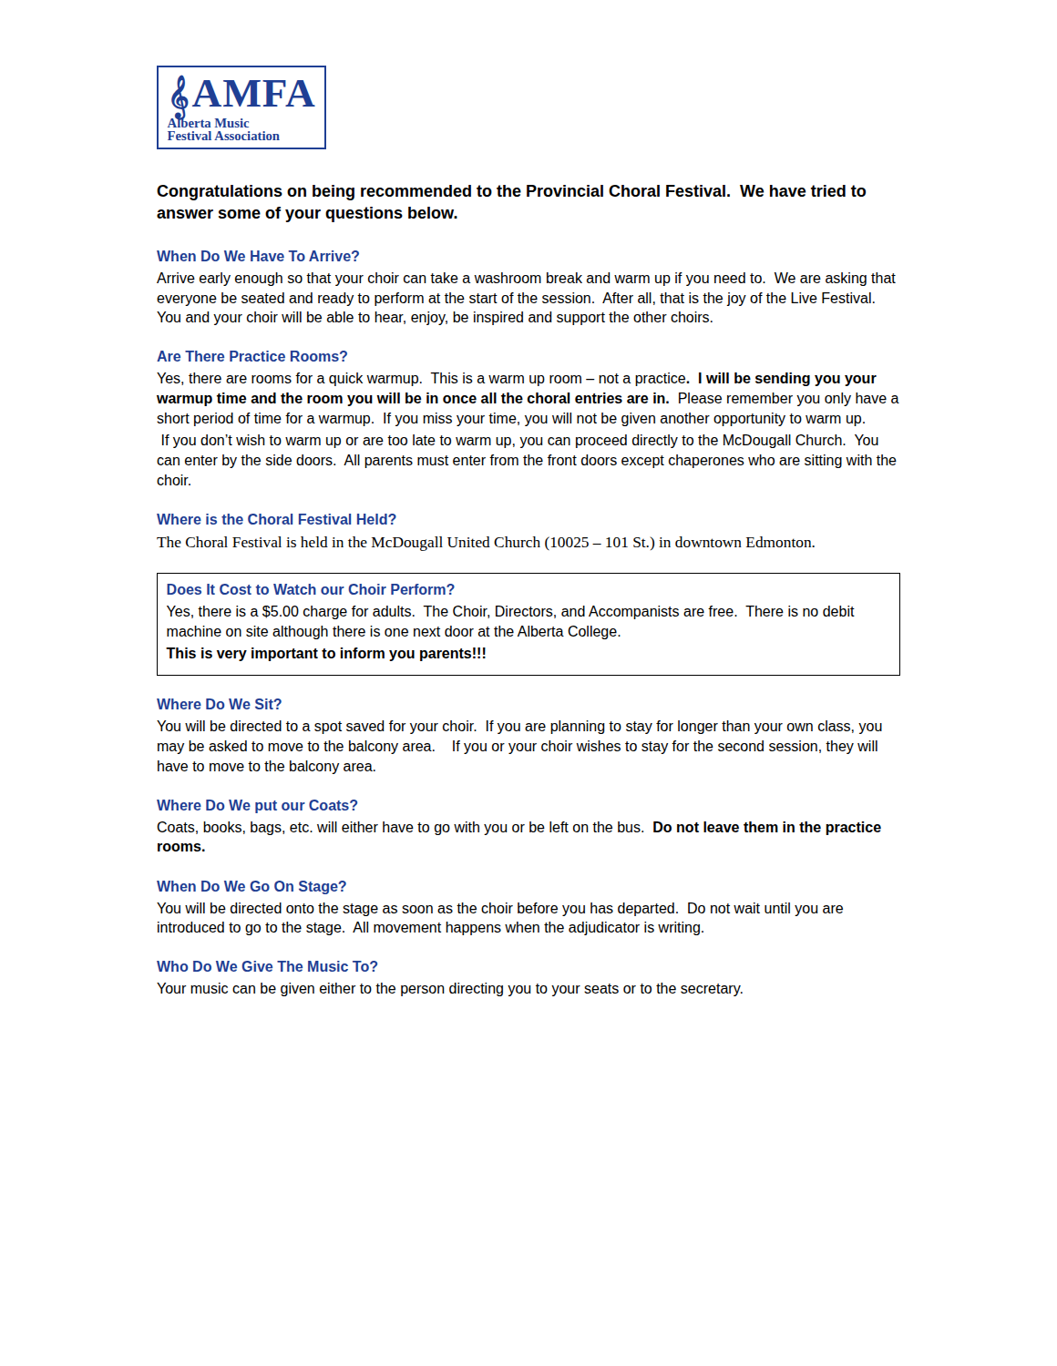𝄞AMFA Alberta Music
Festival Association
Congratulations on being recommended to the Provincial Choral Festival. We have tried to answer some of your questions below.
When Do We Have To Arrive?
Arrive early enough so that your choir can take a washroom break and warm up if you need to. We are asking that everyone be seated and ready to perform at the start of the session. After all, that is the joy of the Live Festival. You and your choir will be able to hear, enjoy, be inspired and support the other choirs.
Are There Practice Rooms?
Yes, there are rooms for a quick warmup. This is a warm up room – not a practice. I will be sending you your warmup time and the room you will be in once all the choral entries are in. Please remember you only have a short period of time for a warmup. If you miss your time, you will not be given another opportunity to warm up.
If you don’t wish to warm up or are too late to warm up, you can proceed directly to the McDougall Church. You can enter by the side doors. All parents must enter from the front doors except chaperones who are sitting with the choir.
Where is the Choral Festival Held?
The Choral Festival is held in the McDougall United Church (10025 – 101 St.) in downtown Edmonton.
Does It Cost to Watch our Choir Perform?
Yes, there is a $5.00 charge for adults. The Choir, Directors, and Accompanists are free. There is no debit machine on site although there is one next door at the Alberta College.
This is very important to inform you parents!!!
Where Do We Sit?
You will be directed to a spot saved for your choir. If you are planning to stay for longer than your own class, you may be asked to move to the balcony area. If you or your choir wishes to stay for the second session, they will have to move to the balcony area.
Where Do We put our Coats?
Coats, books, bags, etc. will either have to go with you or be left on the bus. Do not leave them in the practice rooms.
When Do We Go On Stage?
You will be directed onto the stage as soon as the choir before you has departed. Do not wait until you are introduced to go to the stage. All movement happens when the adjudicator is writing.
Who Do We Give The Music To?
Your music can be given either to the person directing you to your seats or to the secretary.